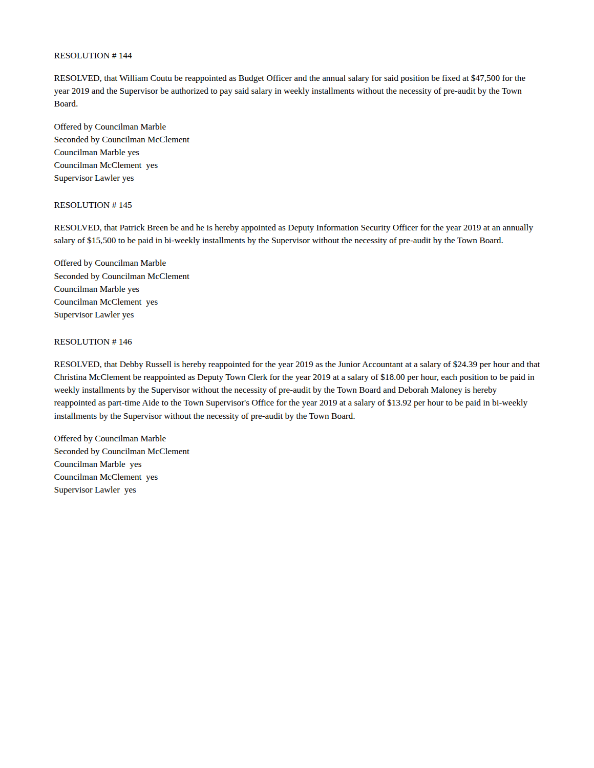RESOLUTION # 144
RESOLVED, that William Coutu be reappointed as Budget Officer and the annual salary for said position be fixed at $47,500 for the year 2019 and the Supervisor be authorized to pay said salary in weekly installments without the necessity of pre-audit by the Town Board.
Offered by Councilman Marble
Seconded by Councilman McClement
Councilman Marble yes
Councilman McClement yes
Supervisor Lawler yes
RESOLUTION # 145
RESOLVED, that Patrick Breen be and he is hereby appointed as Deputy Information Security Officer for the year 2019 at an annually salary of $15,500 to be paid in bi-weekly installments by the Supervisor without the necessity of pre-audit by the Town Board.
Offered by Councilman Marble
Seconded by Councilman McClement
Councilman Marble yes
Councilman McClement yes
Supervisor Lawler yes
RESOLUTION # 146
RESOLVED, that Debby Russell is hereby reappointed for the year 2019 as the Junior Accountant at a salary of $24.39 per hour and that Christina McClement be reappointed as Deputy Town Clerk for the year 2019 at a salary of $18.00 per hour, each position to be paid in weekly installments by the Supervisor without the necessity of pre-audit by the Town Board and Deborah Maloney is hereby reappointed as part-time Aide to the Town Supervisor's Office for the year 2019 at a salary of $13.92 per hour to be paid in bi-weekly installments by the Supervisor without the necessity of pre-audit by the Town Board.
Offered by Councilman Marble
Seconded by Councilman McClement
Councilman Marble yes
Councilman McClement yes
Supervisor Lawler yes